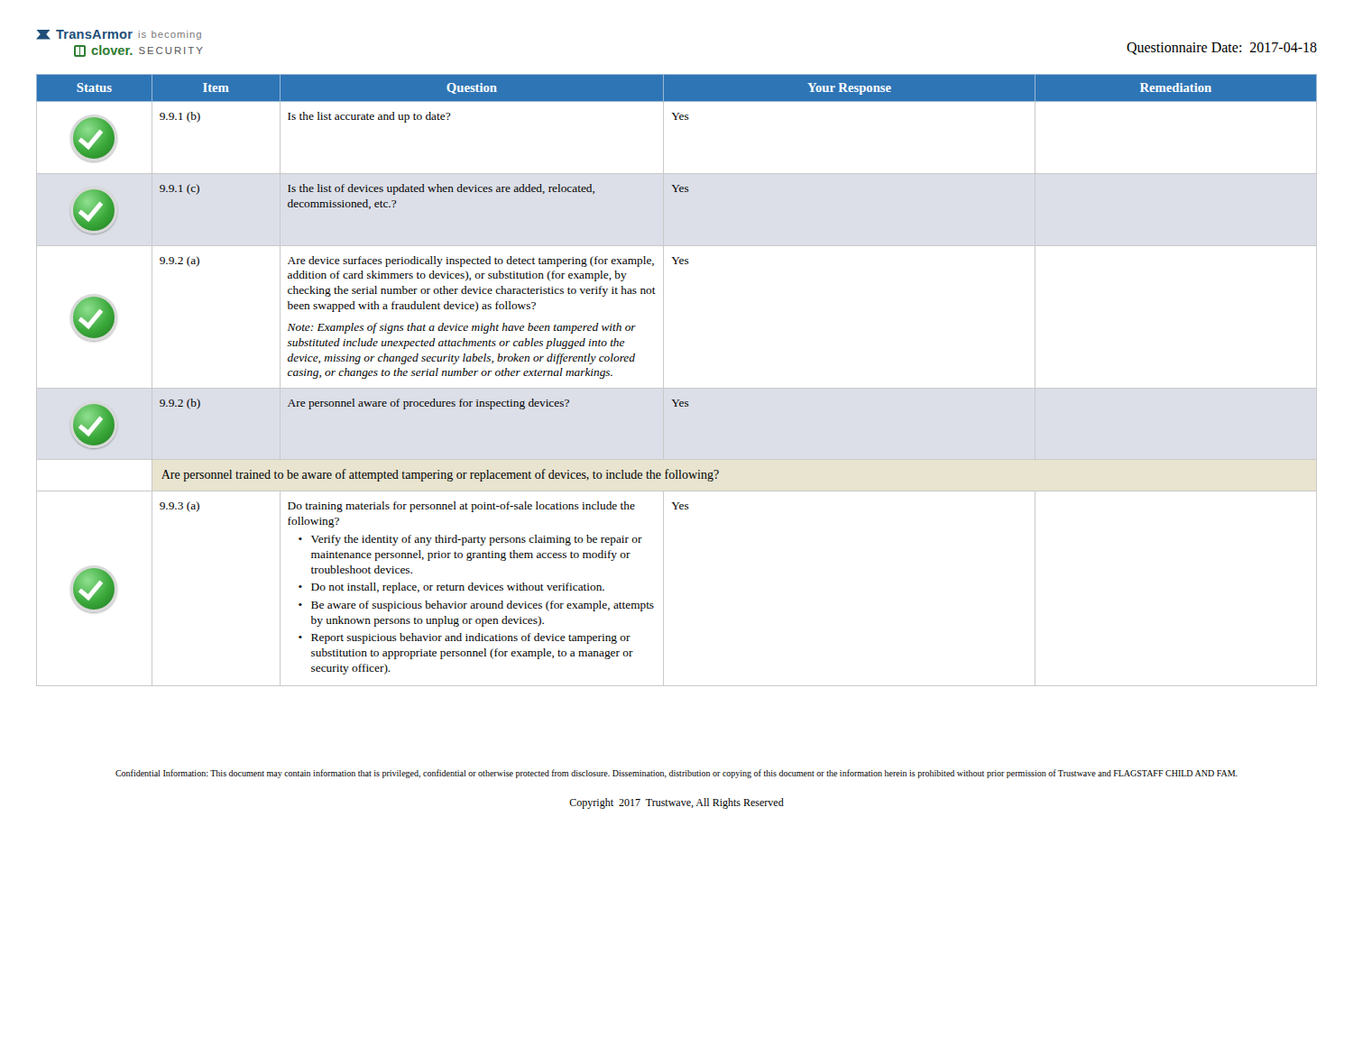TransArmor is becoming
clover. SECURITY
Questionnaire Date: 2017-04-18
| Status | Item | Question | Your Response | Remediation |
| --- | --- | --- | --- | --- |
| | 9.9.1 (b) | Is the list accurate and up to date? | Yes | |
| | 9.9.1 (c) | Is the list of devices updated when devices are added, relocated, decommissioned, etc.? | Yes | |
| | 9.9.2 (a) | Are device surfaces periodically inspected to detect tampering (for example, addition of card skimmers to devices), or substitution (for example, by checking the serial number or other device characteristics to verify it has not been swapped with a fraudulent device) as follows? Note: Examples of signs that a device might have been tampered with or substituted include unexpected attachments or cables plugged into the device, missing or changed security labels, broken or differently colored casing, or changes to the serial number or other external markings. | Yes | |
| | 9.9.2 (b) | Are personnel aware of procedures for inspecting devices? | Yes | |
| | Are personnel trained to be aware of attempted tampering or replacement of devices, to include the following? |
| | 9.9.3 (a) | Do training materials for personnel at point-of-sale locations include the following? Verify the identity of any third-party persons claiming to be repair or maintenance personnel, prior to granting them access to modify or troubleshoot devices. Do not install, replace, or return devices without verification. Be aware of suspicious behavior around devices (for example, attempts by unknown persons to unplug or open devices). Report suspicious behavior and indications of device tampering or substitution to appropriate personnel (for example, to a manager or security officer). | Yes | |
Confidential Information: This document may contain information that is privileged, confidential or otherwise protected from disclosure. Dissemination, distribution or copying of this document or the information herein is prohibited without prior permission of Trustwave and FLAGSTAFF CHILD AND FAM.
Copyright 2017 Trustwave, All Rights Reserved